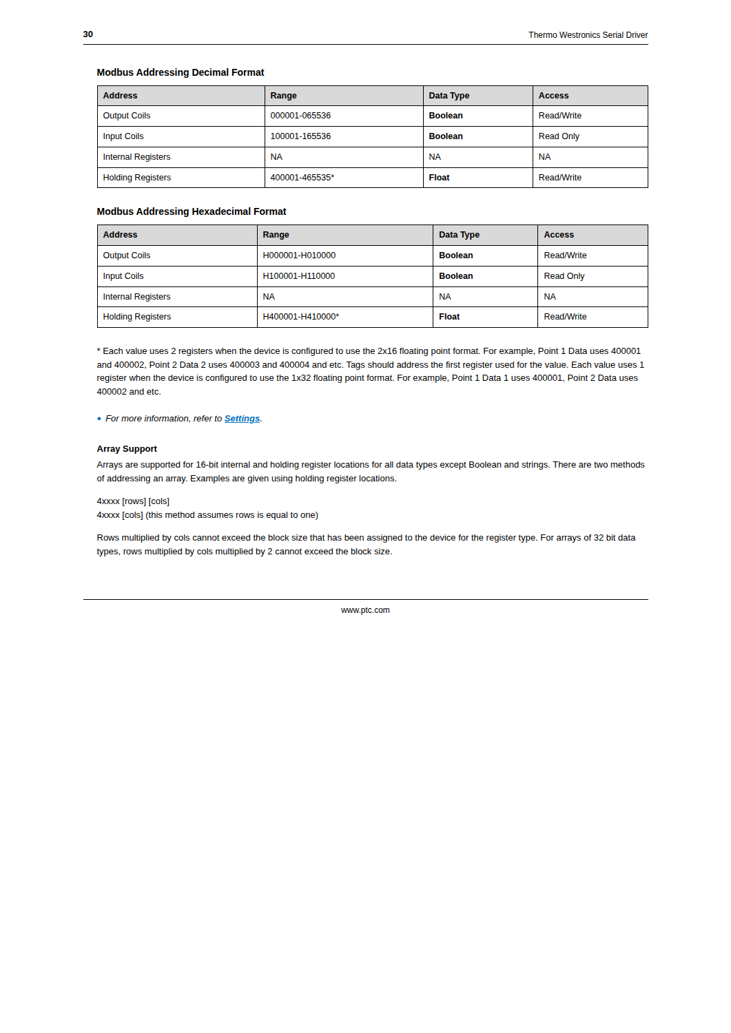30 Thermo Westronics Serial Driver
Modbus Addressing Decimal Format
| Address | Range | Data Type | Access |
| --- | --- | --- | --- |
| Output Coils | 000001-065536 | Boolean | Read/Write |
| Input Coils | 100001-165536 | Boolean | Read Only |
| Internal Registers | NA | NA | NA |
| Holding Registers | 400001-465535* | Float | Read/Write |
Modbus Addressing Hexadecimal Format
| Address | Range | Data Type | Access |
| --- | --- | --- | --- |
| Output Coils | H000001-H010000 | Boolean | Read/Write |
| Input Coils | H100001-H110000 | Boolean | Read Only |
| Internal Registers | NA | NA | NA |
| Holding Registers | H400001-H410000* | Float | Read/Write |
* Each value uses 2 registers when the device is configured to use the 2x16 floating point format. For example, Point 1 Data uses 400001 and 400002, Point 2 Data 2 uses 400003 and 400004 and etc. Tags should address the first register used for the value. Each value uses 1 register when the device is configured to use the 1x32 floating point format. For example, Point 1 Data 1 uses 400001, Point 2 Data uses 400002 and etc.
For more information, refer to Settings.
Array Support
Arrays are supported for 16-bit internal and holding register locations for all data types except Boolean and strings. There are two methods of addressing an array. Examples are given using holding register locations.
4xxxx [rows] [cols]
4xxxx [cols] (this method assumes rows is equal to one)
Rows multiplied by cols cannot exceed the block size that has been assigned to the device for the register type. For arrays of 32 bit data types, rows multiplied by cols multiplied by 2 cannot exceed the block size.
www.ptc.com